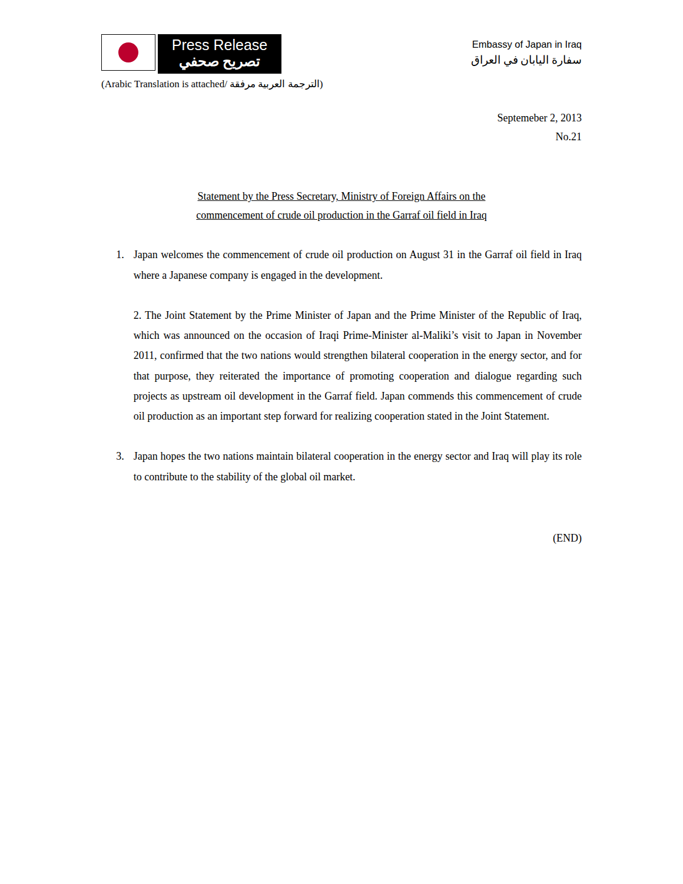Press Release
تصريح صحفي
Embassy of Japan in Iraq
سفارة اليابان في العراق
(Arabic Translation is attached/ الترجمة العربية مرفقة)
Septemeber 2, 2013
No.21
Statement by the Press Secretary, Ministry of Foreign Affairs on the commencement of crude oil production in the Garraf oil field in Iraq
Japan welcomes the commencement of crude oil production on August 31 in the Garraf oil field in Iraq where a Japanese company is engaged in the development.
2. The Joint Statement by the Prime Minister of Japan and the Prime Minister of the Republic of Iraq, which was announced on the occasion of Iraqi Prime-Minister al-Maliki’s visit to Japan in November 2011, confirmed that the two nations would strengthen bilateral cooperation in the energy sector, and for that purpose, they reiterated the importance of promoting cooperation and dialogue regarding such projects as upstream oil development in the Garraf field. Japan commends this commencement of crude oil production as an important step forward for realizing cooperation stated in the Joint Statement.
Japan hopes the two nations maintain bilateral cooperation in the energy sector and Iraq will play its role to contribute to the stability of the global oil market.
(END)